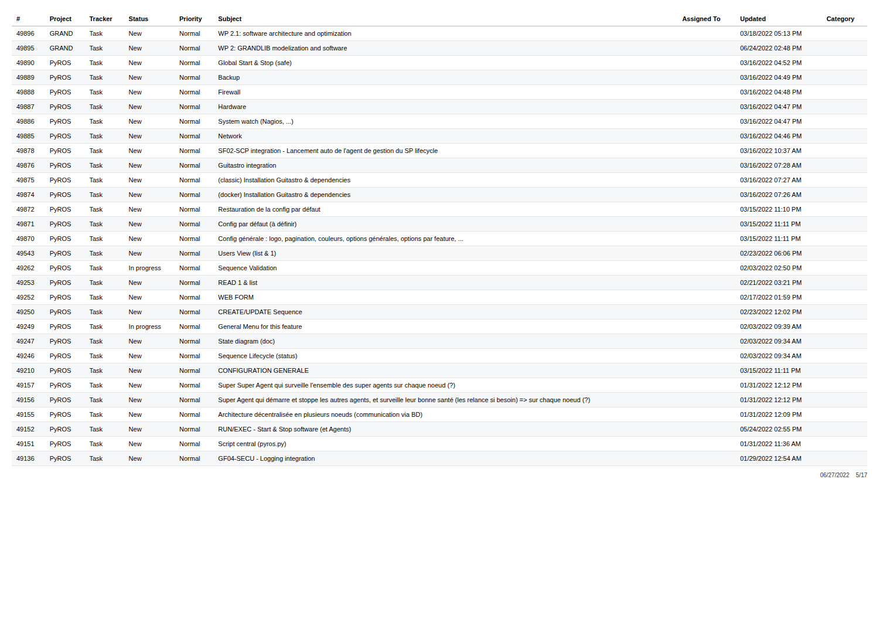| # | Project | Tracker | Status | Priority | Subject | Assigned To | Updated | Category |
| --- | --- | --- | --- | --- | --- | --- | --- | --- |
| 49896 | GRAND | Task | New | Normal | WP 2.1: software architecture and optimization | | 03/18/2022 05:13 PM | |
| 49895 | GRAND | Task | New | Normal | WP 2: GRANDLIB modelization and software | | 06/24/2022 02:48 PM | |
| 49890 | PyROS | Task | New | Normal | Global Start & Stop (safe) | | 03/16/2022 04:52 PM | |
| 49889 | PyROS | Task | New | Normal | Backup | | 03/16/2022 04:49 PM | |
| 49888 | PyROS | Task | New | Normal | Firewall | | 03/16/2022 04:48 PM | |
| 49887 | PyROS | Task | New | Normal | Hardware | | 03/16/2022 04:47 PM | |
| 49886 | PyROS | Task | New | Normal | System watch (Nagios, ...) | | 03/16/2022 04:47 PM | |
| 49885 | PyROS | Task | New | Normal | Network | | 03/16/2022 04:46 PM | |
| 49878 | PyROS | Task | New | Normal | SF02-SCP integration - Lancement auto de l'agent de gestion du SP lifecycle | | 03/16/2022 10:37 AM | |
| 49876 | PyROS | Task | New | Normal | Guitastro integration | | 03/16/2022 07:28 AM | |
| 49875 | PyROS | Task | New | Normal | (classic) Installation Guitastro & dependencies | | 03/16/2022 07:27 AM | |
| 49874 | PyROS | Task | New | Normal | (docker) Installation Guitastro & dependencies | | 03/16/2022 07:26 AM | |
| 49872 | PyROS | Task | New | Normal | Restauration de la config par défaut | | 03/15/2022 11:10 PM | |
| 49871 | PyROS | Task | New | Normal | Config par défaut (à définir) | | 03/15/2022 11:11 PM | |
| 49870 | PyROS | Task | New | Normal | Config générale : logo, pagination, couleurs, options générales, options par feature, ... | | 03/15/2022 11:11 PM | |
| 49543 | PyROS | Task | New | Normal | Users View (list & 1) | | 02/23/2022 06:06 PM | |
| 49262 | PyROS | Task | In progress | Normal | Sequence Validation | | 02/03/2022 02:50 PM | |
| 49253 | PyROS | Task | New | Normal | READ 1 & list | | 02/21/2022 03:21 PM | |
| 49252 | PyROS | Task | New | Normal | WEB FORM | | 02/17/2022 01:59 PM | |
| 49250 | PyROS | Task | New | Normal | CREATE/UPDATE Sequence | | 02/23/2022 12:02 PM | |
| 49249 | PyROS | Task | In progress | Normal | General Menu for this feature | | 02/03/2022 09:39 AM | |
| 49247 | PyROS | Task | New | Normal | State diagram (doc) | | 02/03/2022 09:34 AM | |
| 49246 | PyROS | Task | New | Normal | Sequence Lifecycle (status) | | 02/03/2022 09:34 AM | |
| 49210 | PyROS | Task | New | Normal | CONFIGURATION GENERALE | | 03/15/2022 11:11 PM | |
| 49157 | PyROS | Task | New | Normal | Super Super Agent qui surveille l'ensemble des super agents sur chaque noeud (?) | | 01/31/2022 12:12 PM | |
| 49156 | PyROS | Task | New | Normal | Super Agent qui démarre et stoppe les autres agents, et surveille leur bonne santé (les relance si besoin) => sur chaque noeud (?) | | 01/31/2022 12:12 PM | |
| 49155 | PyROS | Task | New | Normal | Architecture décentralisée en plusieurs noeuds (communication via BD) | | 01/31/2022 12:09 PM | |
| 49152 | PyROS | Task | New | Normal | RUN/EXEC - Start & Stop software (et Agents) | | 05/24/2022 02:55 PM | |
| 49151 | PyROS | Task | New | Normal | Script central (pyros.py) | | 01/31/2022 11:36 AM | |
| 49136 | PyROS | Task | New | Normal | GF04-SECU - Logging integration | | 01/29/2022 12:54 AM | |
06/27/2022 5/17